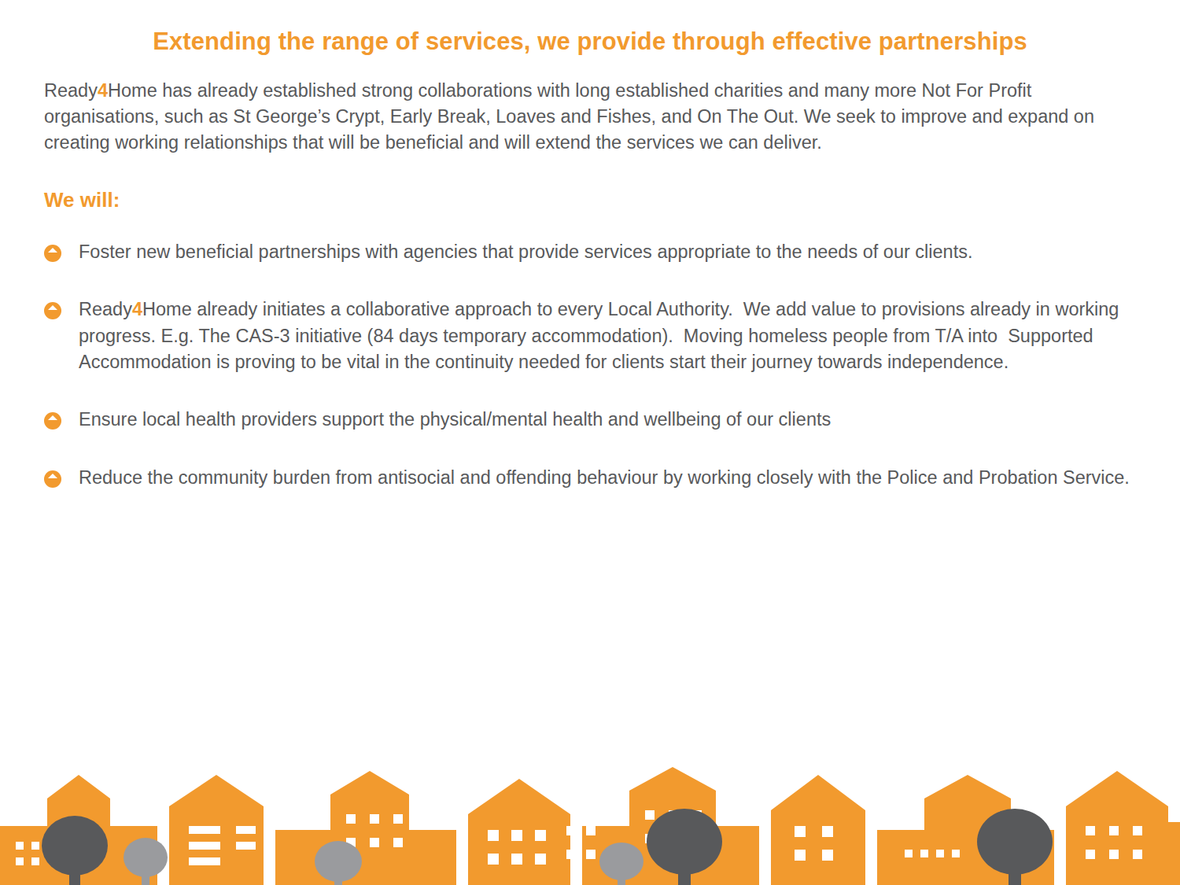Extending the range of services, we provide through effective partnerships
Ready4 Home has already established strong collaborations with long established charities and many more Not For Profit organisations, such as St George’s Crypt, Early Break, Loaves and Fishes, and On The Out. We seek to improve and expand on creating working relationships that will be beneficial and will extend the services we can deliver.
We will:
Foster new beneficial partnerships with agencies that provide services appropriate to the needs of our clients.
Ready4 Home already initiates a collaborative approach to every Local Authority. We add value to provisions already in working progress. E.g. The CAS-3 initiative (84 days temporary accommodation). Moving homeless people from T/A into Supported Accommodation is proving to be vital in the continuity needed for clients start their journey towards independence.
Ensure local health providers support the physical/mental health and wellbeing of our clients
Reduce the community burden from antisocial and offending behaviour by working closely with the Police and Probation Service.